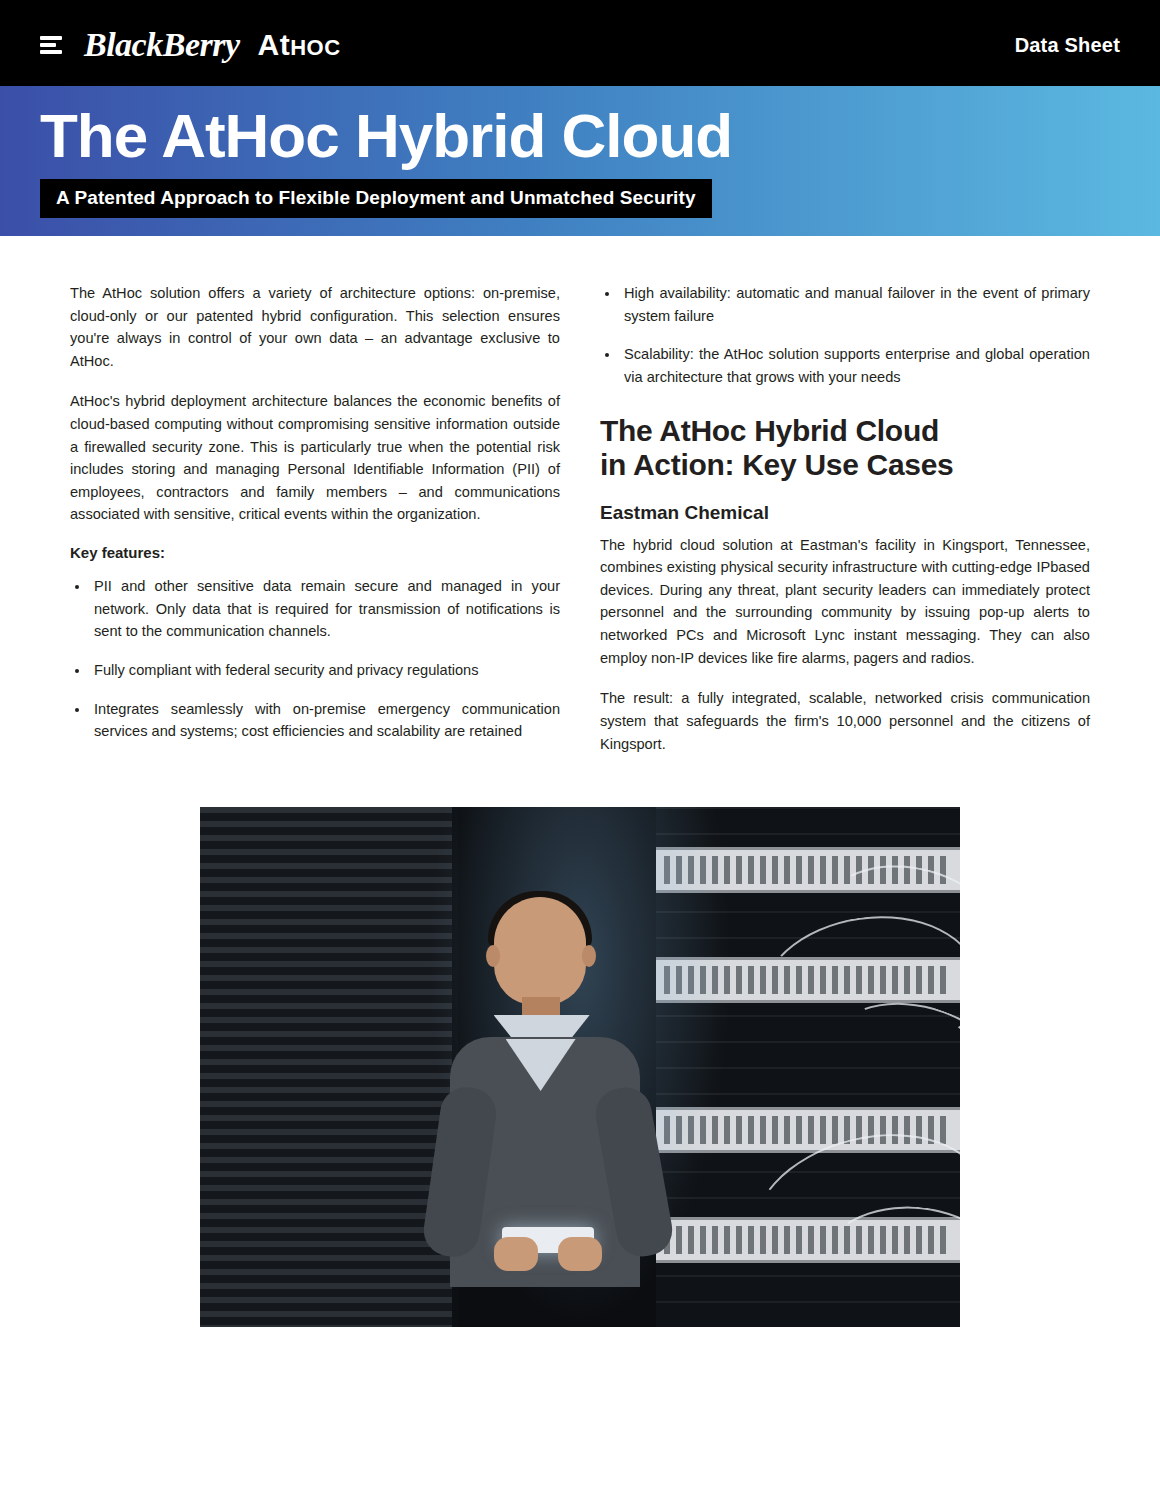BlackBerry AtHoc
Data Sheet
The AtHoc Hybrid Cloud
A Patented Approach to Flexible Deployment and Unmatched Security
The AtHoc solution offers a variety of architecture options: on-premise, cloud-only or our patented hybrid configuration. This selection ensures you're always in control of your own data – an advantage exclusive to AtHoc.
AtHoc's hybrid deployment architecture balances the economic benefits of cloud-based computing without compromising sensitive information outside a firewalled security zone. This is particularly true when the potential risk includes storing and managing Personal Identifiable Information (PII) of employees, contractors and family members – and communications associated with sensitive, critical events within the organization.
Key features:
PII and other sensitive data remain secure and managed in your network. Only data that is required for transmission of notifications is sent to the communication channels.
Fully compliant with federal security and privacy regulations
Integrates seamlessly with on-premise emergency communication services and systems; cost efficiencies and scalability are retained
High availability: automatic and manual failover in the event of primary system failure
Scalability: the AtHoc solution supports enterprise and global operation via architecture that grows with your needs
The AtHoc Hybrid Cloud
in Action: Key Use Cases
Eastman Chemical
The hybrid cloud solution at Eastman's facility in Kingsport, Tennessee, combines existing physical security infrastructure with cutting-edge IPbased devices. During any threat, plant security leaders can immediately protect personnel and the surrounding community by issuing pop-up alerts to networked PCs and Microsoft Lync instant messaging. They can also employ non-IP devices like fire alarms, pagers and radios.
The result: a fully integrated, scalable, networked crisis communication system that safeguards the firm's 10,000 personnel and the citizens of Kingsport.